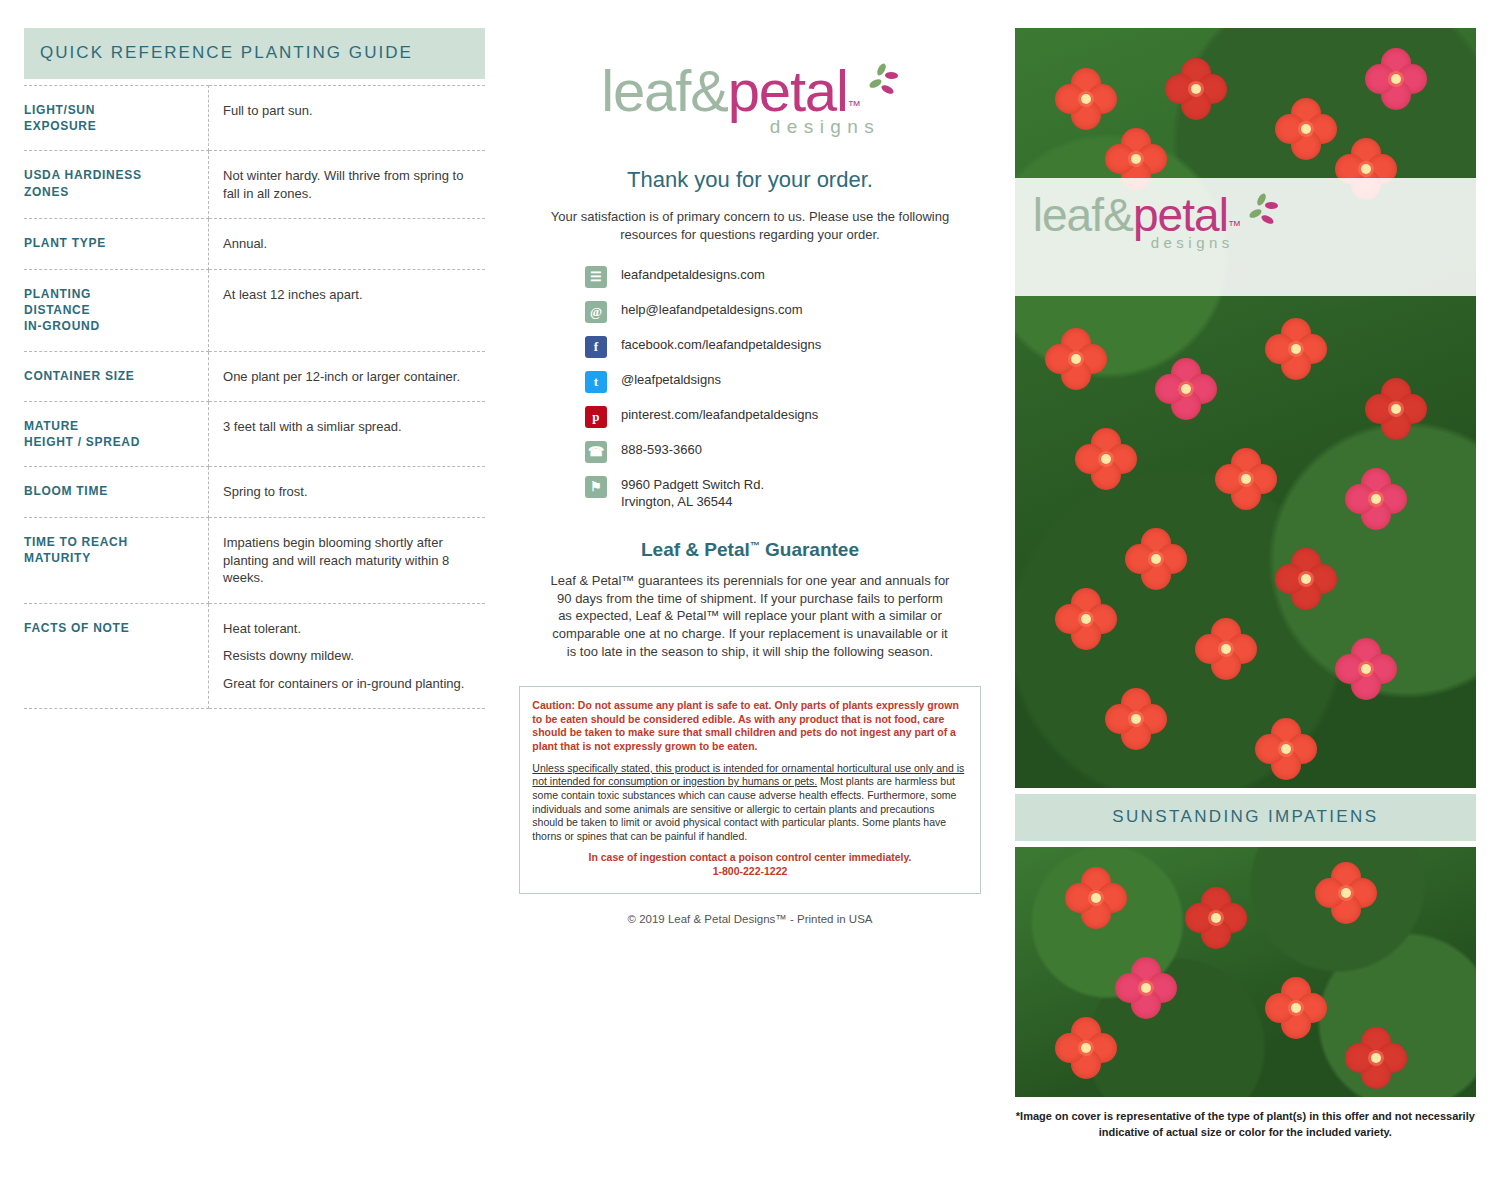Quick Reference Planting Guide
| Light/Sun Exposure | Full to part sun. |
| USDA Hardiness Zones | Not winter hardy. Will thrive from spring to fall in all zones. |
| Plant Type | Annual. |
| Planting Distance In-Ground | At least 12 inches apart. |
| Container Size | One plant per 12-inch or larger container. |
| Mature Height / Spread | 3 feet tall with a simliar spread. |
| Bloom Time | Spring to frost. |
| Time to Reach Maturity | Impatiens begin blooming shortly after planting and will reach maturity within 8 weeks. |
| Facts of Note | Heat tolerant. Resists downy mildew. Great for containers or in-ground planting. |
leaf&petal™ designs
Thank you for your order.
Your satisfaction is of primary concern to us. Please use the following resources for questions regarding your order.
☰leafandpetaldesigns.com
@help@leafandpetaldesigns.com
ffacebook.com/leafandpetaldesigns
t@leafpetaldsigns
ppinterest.com/leafandpetaldesigns
☎888-593-3660
⚑9960 Padgett Switch Rd.
Irvington, AL 36544
Leaf & Petal™ Guarantee
Leaf & Petal™ guarantees its perennials for one year and annuals for 90 days from the time of shipment. If your purchase fails to perform as expected, Leaf & Petal™ will replace your plant with a similar or comparable one at no charge. If your replacement is unavailable or it is too late in the season to ship, it will ship the following season.
Caution: Do not assume any plant is safe to eat. Only parts of plants expressly grown to be eaten should be considered edible. As with any product that is not food, care should be taken to make sure that small children and pets do not ingest any part of a plant that is not expressly grown to be eaten.
Unless specifically stated, this product is intended for ornamental horticultural use only and is not intended for consumption or ingestion by humans or pets. Most plants are harmless but some contain toxic substances which can cause adverse health effects. Furthermore, some individuals and some animals are sensitive or allergic to certain plants and precautions should be taken to limit or avoid physical contact with particular plants. Some plants have thorns or spines that can be painful if handled.
In case of ingestion contact a poison control center immediately.
1-800-222-1222
© 2019 Leaf & Petal Designs™ - Printed in USA
leaf&petal™ designs
Sunstanding Impatiens
*Image on cover is representative of the type of plant(s) in this offer and not necessarily indicative of actual size or color for the included variety.